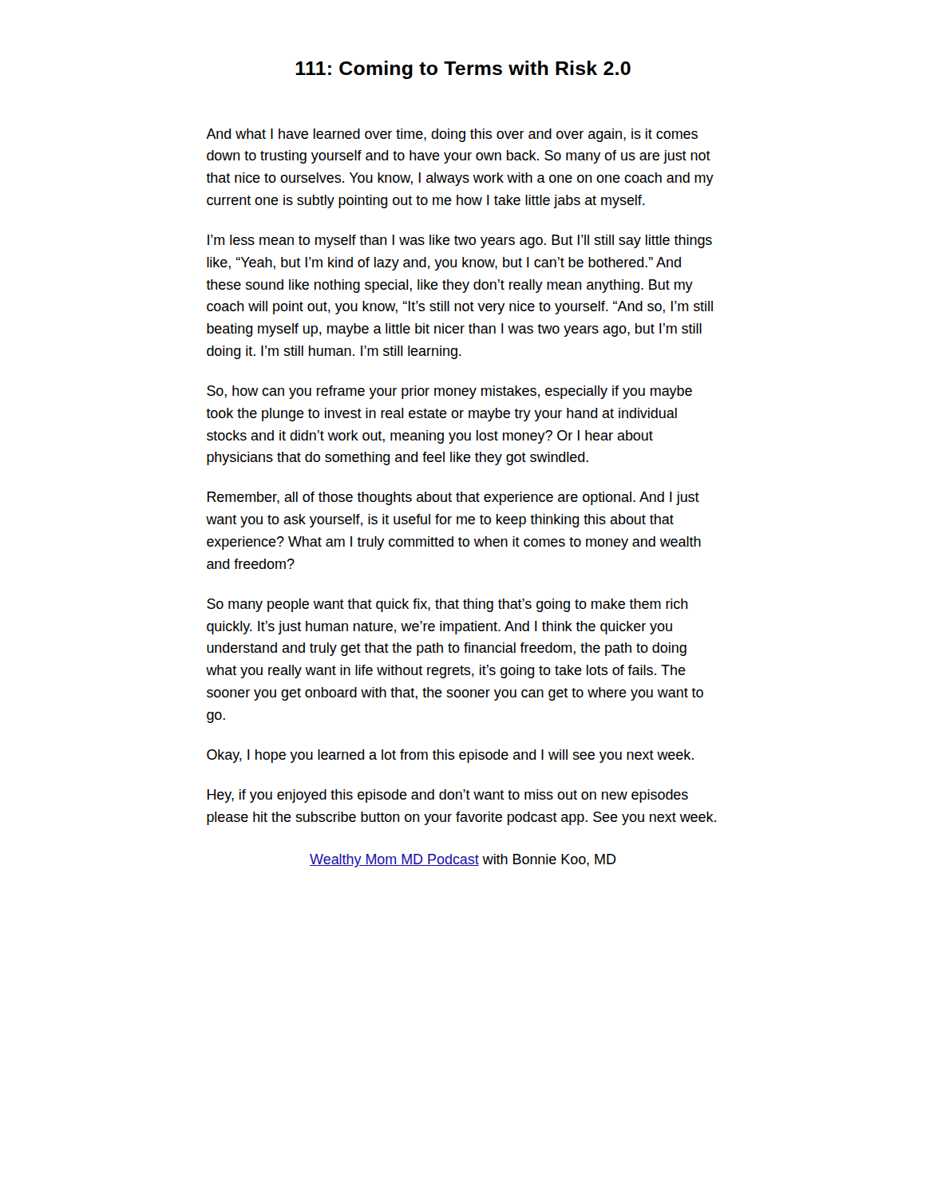111: Coming to Terms with Risk 2.0
And what I have learned over time, doing this over and over again, is it comes down to trusting yourself and to have your own back. So many of us are just not that nice to ourselves. You know, I always work with a one on one coach and my current one is subtly pointing out to me how I take little jabs at myself.
I’m less mean to myself than I was like two years ago. But I’ll still say little things like, “Yeah, but I’m kind of lazy and, you know, but I can’t be bothered.” And these sound like nothing special, like they don’t really mean anything. But my coach will point out, you know, “It’s still not very nice to yourself. “And so, I’m still beating myself up, maybe a little bit nicer than I was two years ago, but I’m still doing it. I’m still human. I’m still learning.
So, how can you reframe your prior money mistakes, especially if you maybe took the plunge to invest in real estate or maybe try your hand at individual stocks and it didn’t work out, meaning you lost money? Or I hear about physicians that do something and feel like they got swindled.
Remember, all of those thoughts about that experience are optional. And I just want you to ask yourself, is it useful for me to keep thinking this about that experience? What am I truly committed to when it comes to money and wealth and freedom?
So many people want that quick fix, that thing that’s going to make them rich quickly. It’s just human nature, we’re impatient. And I think the quicker you understand and truly get that the path to financial freedom, the path to doing what you really want in life without regrets, it’s going to take lots of fails. The sooner you get onboard with that, the sooner you can get to where you want to go.
Okay, I hope you learned a lot from this episode and I will see you next week.
Hey, if you enjoyed this episode and don’t want to miss out on new episodes please hit the subscribe button on your favorite podcast app. See you next week.
Wealthy Mom MD Podcast with Bonnie Koo, MD